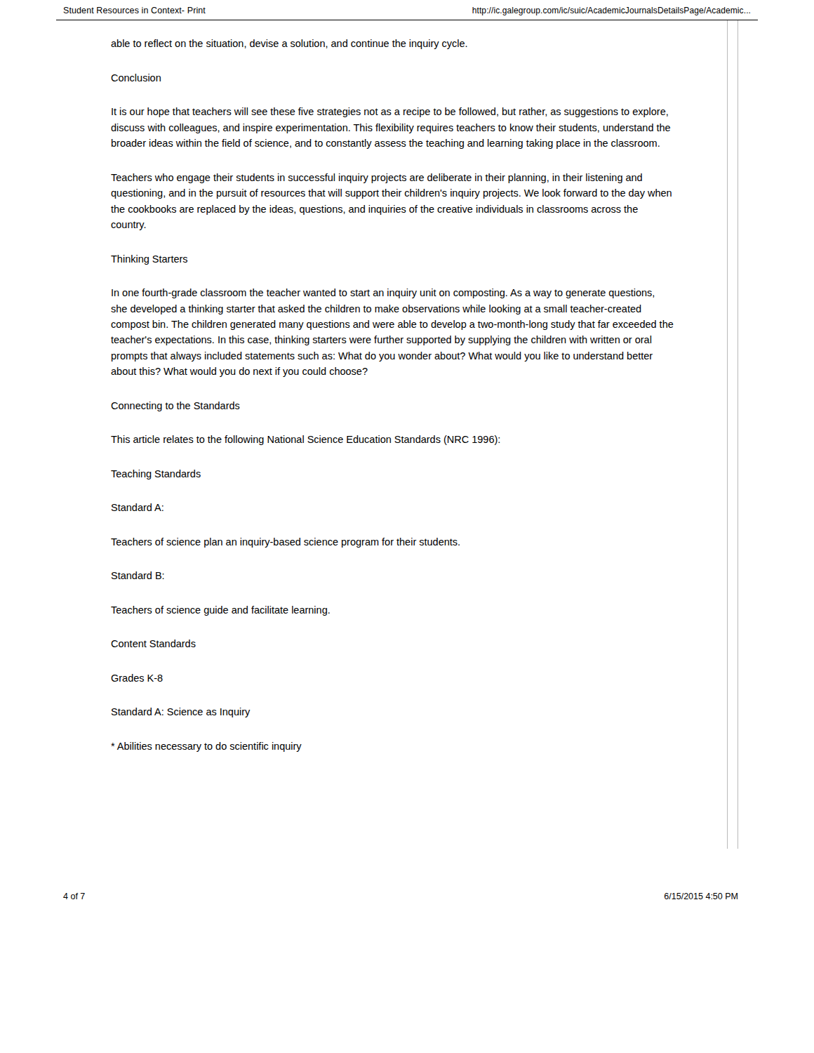Student Resources in Context- Print http://ic.galegroup.com/ic/suic/AcademicJournalsDetailsPage/Academic...
able to reflect on the situation, devise a solution, and continue the inquiry cycle.
Conclusion
It is our hope that teachers will see these five strategies not as a recipe to be followed, but rather, as suggestions to explore, discuss with colleagues, and inspire experimentation. This flexibility requires teachers to know their students, understand the broader ideas within the field of science, and to constantly assess the teaching and learning taking place in the classroom.
Teachers who engage their students in successful inquiry projects are deliberate in their planning, in their listening and questioning, and in the pursuit of resources that will support their children's inquiry projects. We look forward to the day when the cookbooks are replaced by the ideas, questions, and inquiries of the creative individuals in classrooms across the country.
Thinking Starters
In one fourth-grade classroom the teacher wanted to start an inquiry unit on composting. As a way to generate questions, she developed a thinking starter that asked the children to make observations while looking at a small teacher-created compost bin. The children generated many questions and were able to develop a two-month-long study that far exceeded the teacher's expectations. In this case, thinking starters were further supported by supplying the children with written or oral prompts that always included statements such as: What do you wonder about? What would you like to understand better about this? What would you do next if you could choose?
Connecting to the Standards
This article relates to the following National Science Education Standards (NRC 1996):
Teaching Standards
Standard A:
Teachers of science plan an inquiry-based science program for their students.
Standard B:
Teachers of science guide and facilitate learning.
Content Standards
Grades K-8
Standard A: Science as Inquiry
* Abilities necessary to do scientific inquiry
4 of 7 6/15/2015 4:50 PM